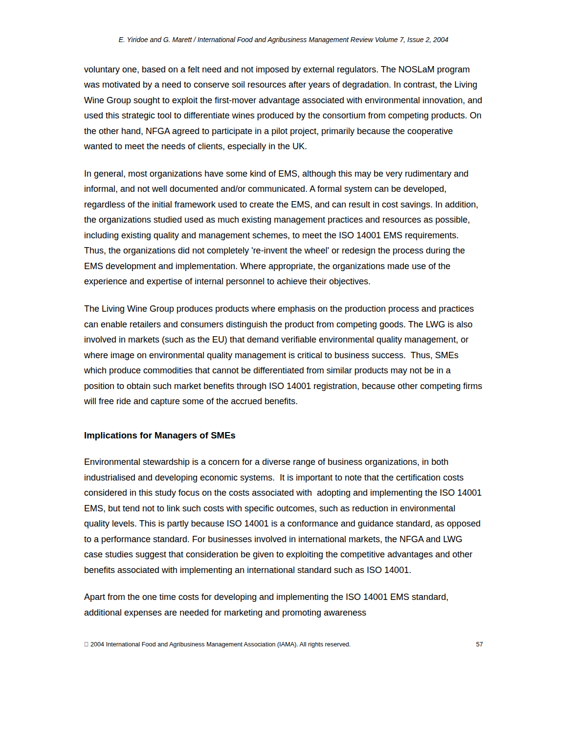E. Yiridoe and G. Marett / International Food and Agribusiness Management Review Volume 7, Issue 2, 2004
voluntary one, based on a felt need and not imposed by external regulators. The NOSLaM program was motivated by a need to conserve soil resources after years of degradation. In contrast, the Living Wine Group sought to exploit the first-mover advantage associated with environmental innovation, and used this strategic tool to differentiate wines produced by the consortium from competing products. On the other hand, NFGA agreed to participate in a pilot project, primarily because the cooperative wanted to meet the needs of clients, especially in the UK.
In general, most organizations have some kind of EMS, although this may be very rudimentary and informal, and not well documented and/or communicated. A formal system can be developed, regardless of the initial framework used to create the EMS, and can result in cost savings. In addition, the organizations studied used as much existing management practices and resources as possible, including existing quality and management schemes, to meet the ISO 14001 EMS requirements. Thus, the organizations did not completely 're-invent the wheel' or redesign the process during the EMS development and implementation. Where appropriate, the organizations made use of the experience and expertise of internal personnel to achieve their objectives.
The Living Wine Group produces products where emphasis on the production process and practices can enable retailers and consumers distinguish the product from competing goods. The LWG is also involved in markets (such as the EU) that demand verifiable environmental quality management, or where image on environmental quality management is critical to business success. Thus, SMEs which produce commodities that cannot be differentiated from similar products may not be in a position to obtain such market benefits through ISO 14001 registration, because other competing firms will free ride and capture some of the accrued benefits.
Implications for Managers of SMEs
Environmental stewardship is a concern for a diverse range of business organizations, in both industrialised and developing economic systems. It is important to note that the certification costs considered in this study focus on the costs associated with adopting and implementing the ISO 14001 EMS, but tend not to link such costs with specific outcomes, such as reduction in environmental quality levels. This is partly because ISO 14001 is a conformance and guidance standard, as opposed to a performance standard. For businesses involved in international markets, the NFGA and LWG case studies suggest that consideration be given to exploiting the competitive advantages and other benefits associated with implementing an international standard such as ISO 14001.
Apart from the one time costs for developing and implementing the ISO 14001 EMS standard, additional expenses are needed for marketing and promoting awareness
 2004 International Food and Agribusiness Management Association (IAMA). All rights reserved. 57